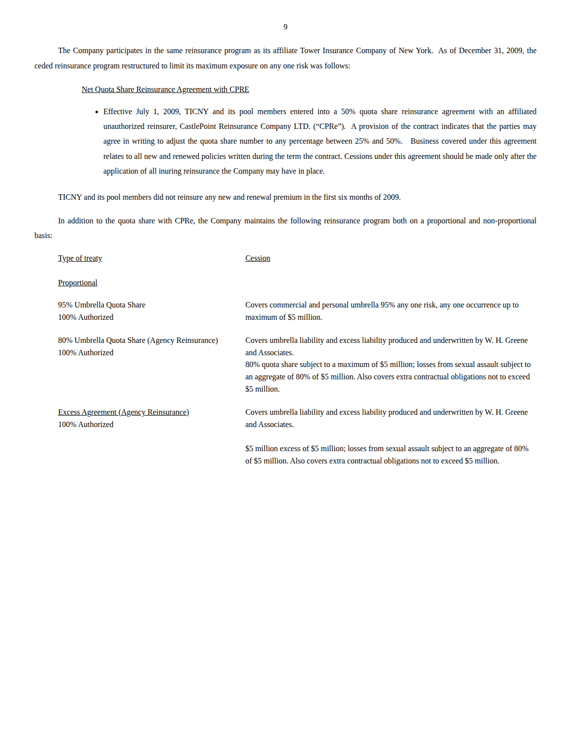9
The Company participates in the same reinsurance program as its affiliate Tower Insurance Company of New York. As of December 31, 2009, the ceded reinsurance program restructured to limit its maximum exposure on any one risk was follows:
Net Quota Share Reinsurance Agreement with CPRE
Effective July 1, 2009, TICNY and its pool members entered into a 50% quota share reinsurance agreement with an affiliated unauthorized reinsurer, CastlePoint Reinsurance Company LTD. (“CPRe”). A provision of the contract indicates that the parties may agree in writing to adjust the quota share number to any percentage between 25% and 50%. Business covered under this agreement relates to all new and renewed policies written during the term the contract. Cessions under this agreement should be made only after the application of all inuring reinsurance the Company may have in place.
TICNY and its pool members did not reinsure any new and renewal premium in the first six months of 2009.
In addition to the quota share with CPRe, the Company maintains the following reinsurance program both on a proportional and non-proportional basis:
| Type of treaty | Cession |
| Proportional | |
| 95% Umbrella Quota Share 100% Authorized | Covers commercial and personal umbrella 95% any one risk, any one occurrence up to maximum of $5 million. |
| 80% Umbrella Quota Share (Agency Reinsurance) 100% Authorized | Covers umbrella liability and excess liability produced and underwritten by W. H. Greene and Associates. 80% quota share subject to a maximum of $5 million; losses from sexual assault subject to an aggregate of 80% of $5 million. Also covers extra contractual obligations not to exceed $5 million. |
| Excess Agreement (Agency Reinsurance) 100% Authorized | Covers umbrella liability and excess liability produced and underwritten by W. H. Greene and Associates. $5 million excess of $5 million; losses from sexual assault subject to an aggregate of 80% of $5 million. Also covers extra contractual obligations not to exceed $5 million. |